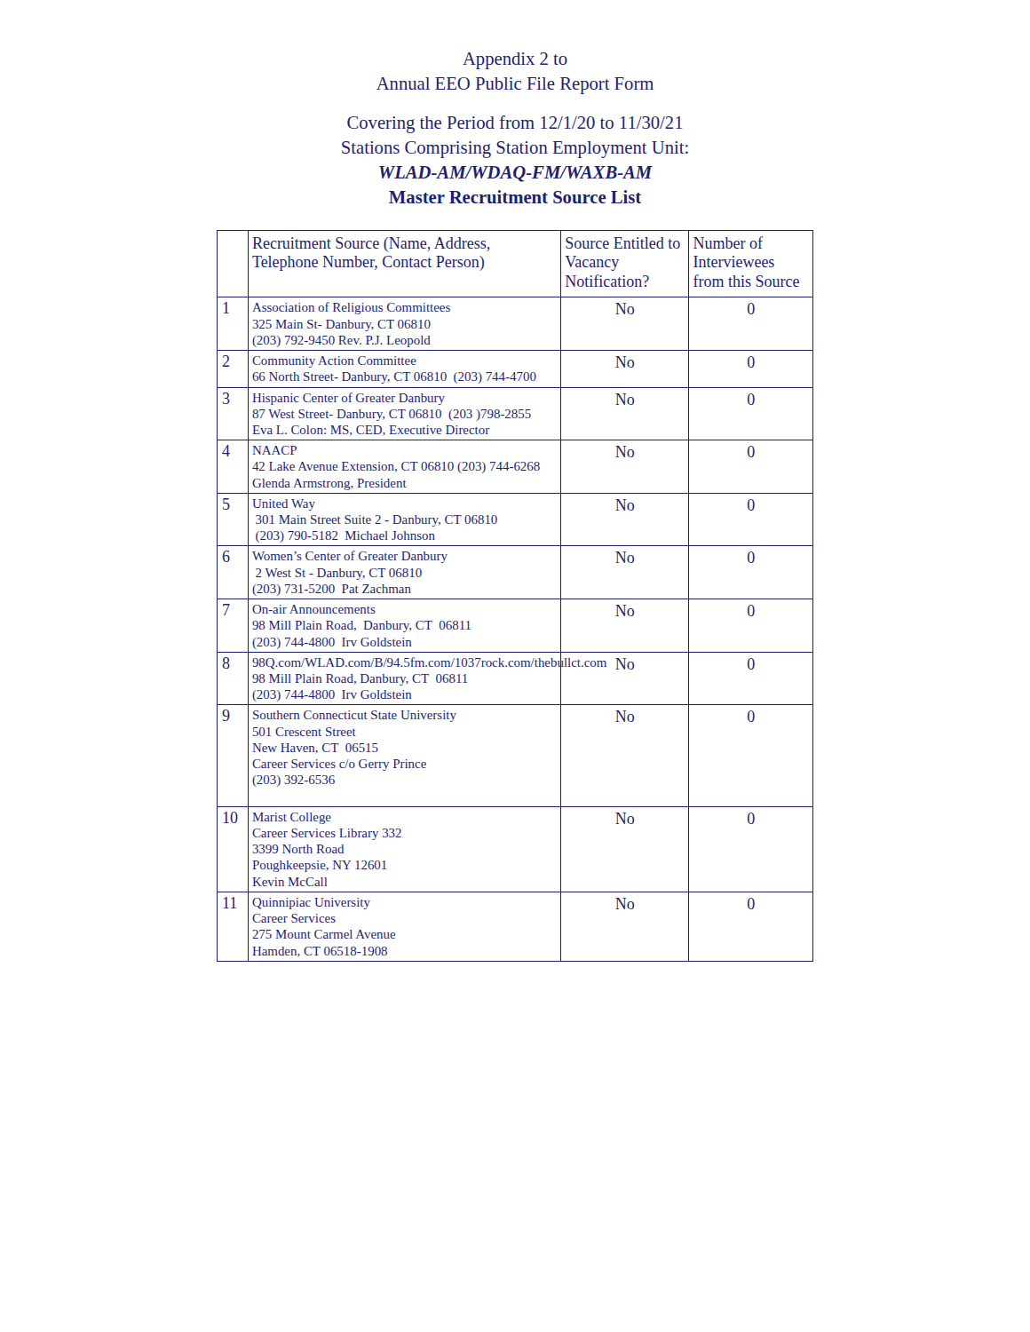Appendix 2 to Annual EEO Public File Report Form
Covering the Period from 12/1/20 to 11/30/21 Stations Comprising Station Employment Unit: WLAD-AM/WDAQ-FM/WAXB-AM Master Recruitment Source List
| | Recruitment Source (Name, Address, Telephone Number, Contact Person) | Source Entitled to Vacancy Notification? | Number of Interviewees from this Source |
| --- | --- | --- | --- |
| 1 | Association of Religious Committees 325 Main St- Danbury, CT 06810 (203) 792-9450 Rev. P.J. Leopold | No | 0 |
| 2 | Community Action Committee 66 North Street- Danbury, CT 06810 (203) 744-4700 | No | 0 |
| 3 | Hispanic Center of Greater Danbury 87 West Street- Danbury, CT 06810 (203 )798-2855 Eva L. Colon: MS, CED, Executive Director | No | 0 |
| 4 | NAACP 42 Lake Avenue Extension, CT 06810 (203) 744-6268 Glenda Armstrong, President | No | 0 |
| 5 | United Way 301 Main Street Suite 2 - Danbury, CT 06810 (203) 790-5182 Michael Johnson | No | 0 |
| 6 | Women’s Center of Greater Danbury 2 West St - Danbury, CT 06810 (203) 731-5200 Pat Zachman | No | 0 |
| 7 | On-air Announcements 98 Mill Plain Road, Danbury, CT 06811 (203) 744-4800 Irv Goldstein | No | 0 |
| 8 | 98Q.com/WLAD.com/B/94.5fm.com/1037rock.com/thebullct.com 98 Mill Plain Road, Danbury, CT 06811 (203) 744-4800 Irv Goldstein | No | 0 |
| 9 | Southern Connecticut State University 501 Crescent Street New Haven, CT 06515 Career Services c/o Gerry Prince (203) 392-6536 | No | 0 |
| 10 | Marist College Career Services Library 332 3399 North Road Poughkeepsie, NY 12601 Kevin McCall | No | 0 |
| 11 | Quinnipiac University Career Services 275 Mount Carmel Avenue Hamden, CT 06518-1908 | No | 0 |